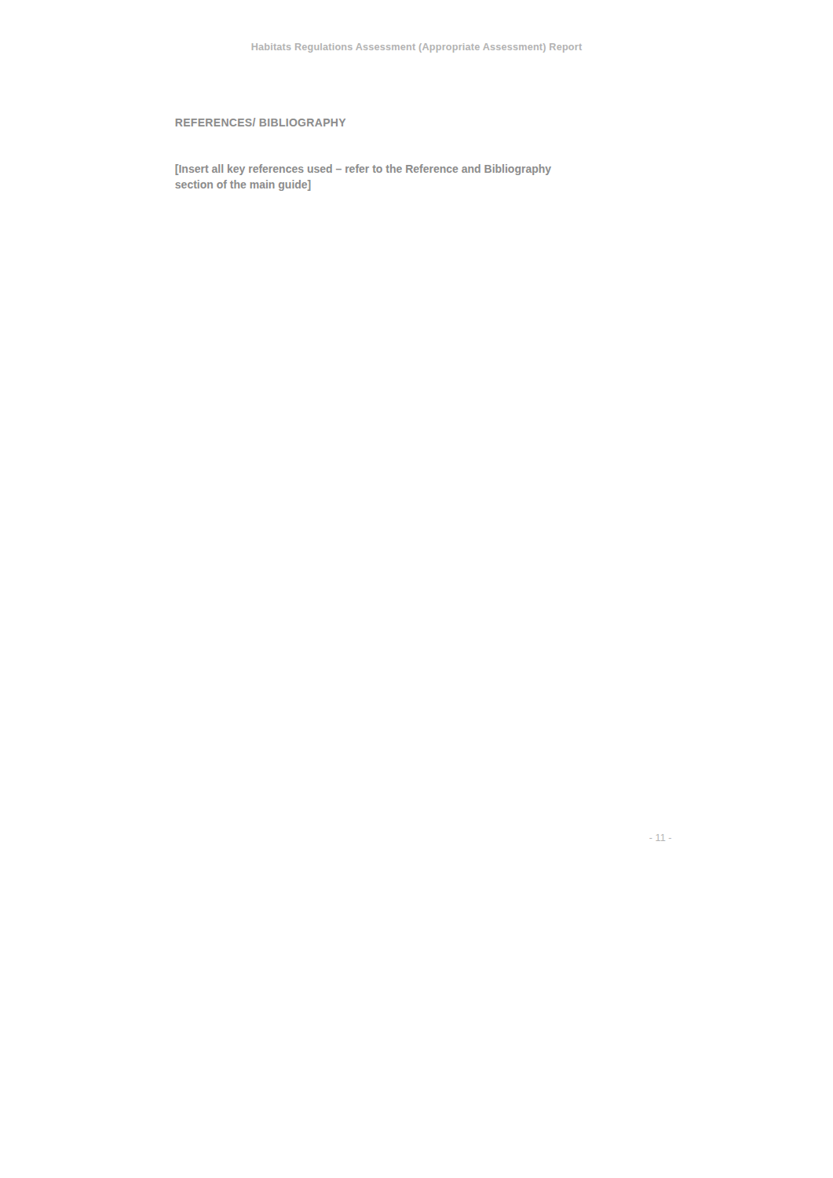Habitats Regulations Assessment (Appropriate Assessment) Report
REFERENCES/ BIBLIOGRAPHY
[Insert all key references used – refer to the Reference and Bibliography section of the main guide]
- 11 -